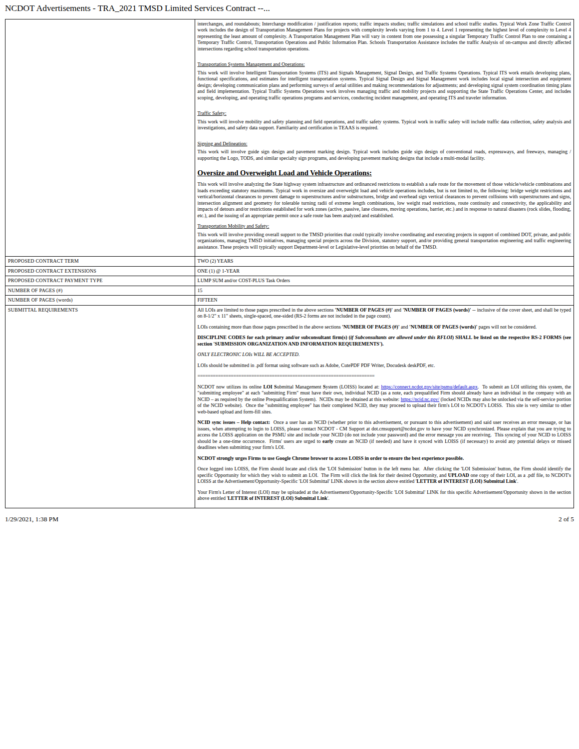NCDOT Advertisements - TRA_2021 TMSD Limited Services Contract --...
| | interchanges, and roundabouts; Interchange modification / justification reports; traffic impacts studies; traffic simulations and school traffic studies. Typical Work Zone Traffic Control work includes the design of Transportation Management Plans for projects with complexity levels varying from 1 to 4. Level 1 representing the highest level of complexity to Level 4 representing the least amount of complexity. A Transportation Management Plan will vary in content from one possessing a singular Temporary Traffic Control Plan to one containing a Temporary Traffic Control, Transportation Operations and Public Information Plan. Schools Transportation Assistance includes the traffic Analysis of on-campus and directly affected intersections regarding school transportation operations. Transportation Systems Management and Operations: This work will involve Intelligent Transportation Systems (ITS) and Signals Management, Signal Design, and Traffic Systems Operations. Typical ITS work entails developing plans, functional specifications, and estimates for intelligent transportation systems. Typical Signal Design and Signal Management work includes local signal intersection and equipment design; developing communication plans and performing surveys of aerial utilities and making recommendations for adjustments; and developing signal system coordination timing plans and field implementation. Typical Traffic Systems Operations work involves managing traffic and mobility projects and supporting the State Traffic Operations Center, and includes scoping, developing, and operating traffic operations programs and services, conducting incident management, and operating ITS and traveler information. Traffic Safety: This work will involve mobility and safety planning and field operations, and traffic safety systems. Typical work in traffic safety will include traffic data collection, safety analysis and investigations, and safety data support. Familiarity and certification in TEAAS is required. Signing and Delineation: This work will involve guide sign design and pavement marking design. Typical work includes guide sign design of conventional roads, expressways, and freeways, managing / supporting the Logo, TODS, and similar specialty sign programs, and developing pavement marking designs that include a multi-modal facility. Oversize and Overweight Load and Vehicle Operations: This work will involve analyzing the State highway system infrastructure and ordinanced restrictions to establish a safe route for the movement of those vehicle/vehicle combinations and loads exceeding statutory maximums. Typical work in oversize and overweight load and vehicle operations includes, but is not limited to, the following: bridge weight restrictions and vertical/horizontal clearances to prevent damage to superstructures and/or substructures, bridge and overhead sign vertical clearances to prevent collisions with superstructures and signs, intersection alignment and geometry for tolerable turning radii of extreme length combinations, low weight road restrictions, route continuity and connectivity, the applicability and impacts of detours and/or restrictions established for work zones (active, passive, lane closures, moving operations, barrier, etc.) and in response to natural disasters (rock slides, flooding, etc.), and the issuing of an appropriate permit once a safe route has been analyzed and established. Transportation Mobility and Safety: This work will involve providing overall support to the TMSD priorities that could typically involve coordinating and executing projects in support of combined DOT, private, and public organizations, managing TMSD initiatives, managing special projects across the Division, statutory support, and/or providing general transportation engineering and traffic engineering assistance. These projects will typically support Department-level or Legislative-level priorities on behalf of the TMSD. |
| PROPOSED CONTRACT TERM | TWO (2) YEARS |
| PROPOSED CONTRACT EXTENSIONS | ONE (1) @ 1-YEAR |
| PROPOSED CONTRACT PAYMENT TYPE | LUMP SUM and/or COST-PLUS Task Orders |
| NUMBER OF PAGES (#) | 15 |
| NUMBER OF PAGES (words) | FIFTEEN |
| SUBMITTAL REQUIREMENTS | All LOIs are limited to those pages prescribed in the above sections 'NUMBER OF PAGES (#)' and 'NUMBER OF PAGES (words)' -- inclusive of the cover sheet, and shall be typed on 8-1/2" x 11" sheets, single-spaced, one-sided (RS-2 forms are not included in the page count). LOIs containing more than those pages prescribed in the above sections 'NUMBER OF PAGES (#)' and 'NUMBER OF PAGES (words)' pages will not be considered. DISCIPLINE CODES for each primary and/or subconsultant firm(s) ( if Subconsultants are allowed under this RFLOI ) SHALL be listed on the respective RS-2 FORMS (see section 'SUBMISSION ORGANIZATION AND INFORMATION REQUIREMENTS'). ONLY ELECTRONIC LOIs WILL BE ACCEPTED. LOIs should be submitted in .pdf format using software such as Adobe, CutePDF PDF Writer, Docudesk deskPDF, etc. ===================================================================== NCDOT now utilizes its online LOI S ubmittal Management S ystem (LOISS) located at: https://connect.ncdot.gov/site/psmu/default.aspx . To submit an LOI utilizing this system, the "submitting employee" at each "submitting Firm" must have their own, individual NCID (as a note, each prequalified Firm should already have an individual in the company with an NCID – as required by the online Prequalification System). NCIDs may be obtained at this website: https://ncid.nc.gov/ (locked NCIDs may also be unlocked via the self-service portion of the NCID website). Once the "submitting employee" has their completed NCID, they may proceed to upload their firm's LOI to NCDOT's LOISS. This site is very similar to other web-based upload and form-fill sites. NCID sync issues – Help contact: Once a user has an NCID (whether prior to this advertisement, or pursuant to this advertisement) and said user receives an error message, or has issues, when attempting to login to LOISS, please contact NCDOT - CM Support at dot.cmsupport@ncdot.gov to have your NCID synchronized. Please explain that you are trying to access the LOISS application on the PSMU site and include your NCID (do not include your password) and the error message you are receiving. This syncing of your NCID to LOISS should be a one-time occurrence. Firms' users are urged to early create an NCID (if needed) and have it synced with LOISS (if necessary) to avoid any potential delays or missed deadlines when submitting your firm's LOI. NCDOT strongly urges Firms to use Google Chrome browser to access LOISS in order to ensure the best experience possible. Once logged into LOISS, the Firm should locate and click the 'LOI Submission' button in the left menu bar. After clicking the 'LOI Submission' button, the Firm should identify the specific Opportunity for which they wish to submit an LOI. The Firm will click the link for their desired Opportunity, and UPLOAD one copy of their LOI, as a .pdf file, to NCDOT's LOISS at the Advertisement/Opportunity-Specific 'LOI Submittal' LINK shown in the section above entitled ' LETTER of INTEREST (LOI) Submittal Link '. Your Firm's Letter of Interest (LOI) may be uploaded at the Advertisement/Opportunity-Specific 'LOI Submittal' LINK for this specific Advertisement/Opportunity shown in the section above entitled ' LETTER of INTEREST (LOI) Submittal Link '. |
1/29/2021, 1:38 PM
2 of 5